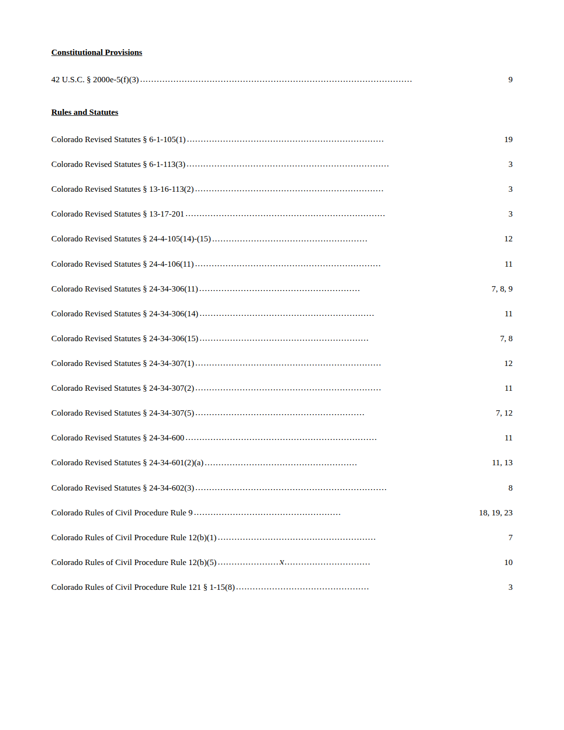Constitutional Provisions
42 U.S.C. § 2000e-5(f)(3) .................................................................................................. 9
Rules and Statutes
Colorado Revised Statutes § 6-1-105(1) ....................................................................... 19
Colorado Revised Statutes § 6-1-113(3) ......................................................................... 3
Colorado Revised Statutes § 13-16-113(2) .................................................................... 3
Colorado Revised Statutes § 13-17-201 ........................................................................ 3
Colorado Revised Statutes § 24-4-105(14)-(15) ........................................................ 12
Colorado Revised Statutes § 24-4-106(11) ................................................................... 11
Colorado Revised Statutes § 24-34-306(11) .......................................................... 7, 8, 9
Colorado Revised Statutes § 24-34-306(14) ............................................................... 11
Colorado Revised Statutes § 24-34-306(15) ............................................................. 7, 8
Colorado Revised Statutes § 24-34-307(1) ................................................................... 12
Colorado Revised Statutes § 24-34-307(2) ................................................................... 11
Colorado Revised Statutes § 24-34-307(5) ............................................................. 7, 12
Colorado Revised Statutes § 24-34-600 ..................................................................... 11
Colorado Revised Statutes § 24-34-601(2)(a) ....................................................... 11, 13
Colorado Revised Statutes § 24-34-602(3) ..................................................................... 8
Colorado Rules of Civil Procedure Rule 9 ..................................................... 18, 19, 23
Colorado Rules of Civil Procedure Rule 12(b)(1) ......................................................... 7
Colorado Rules of Civil Procedure Rule 12(b)(5) ....................................................... 10
Colorado Rules of Civil Procedure Rule 121 § 1-15(8) ................................................ 3
v